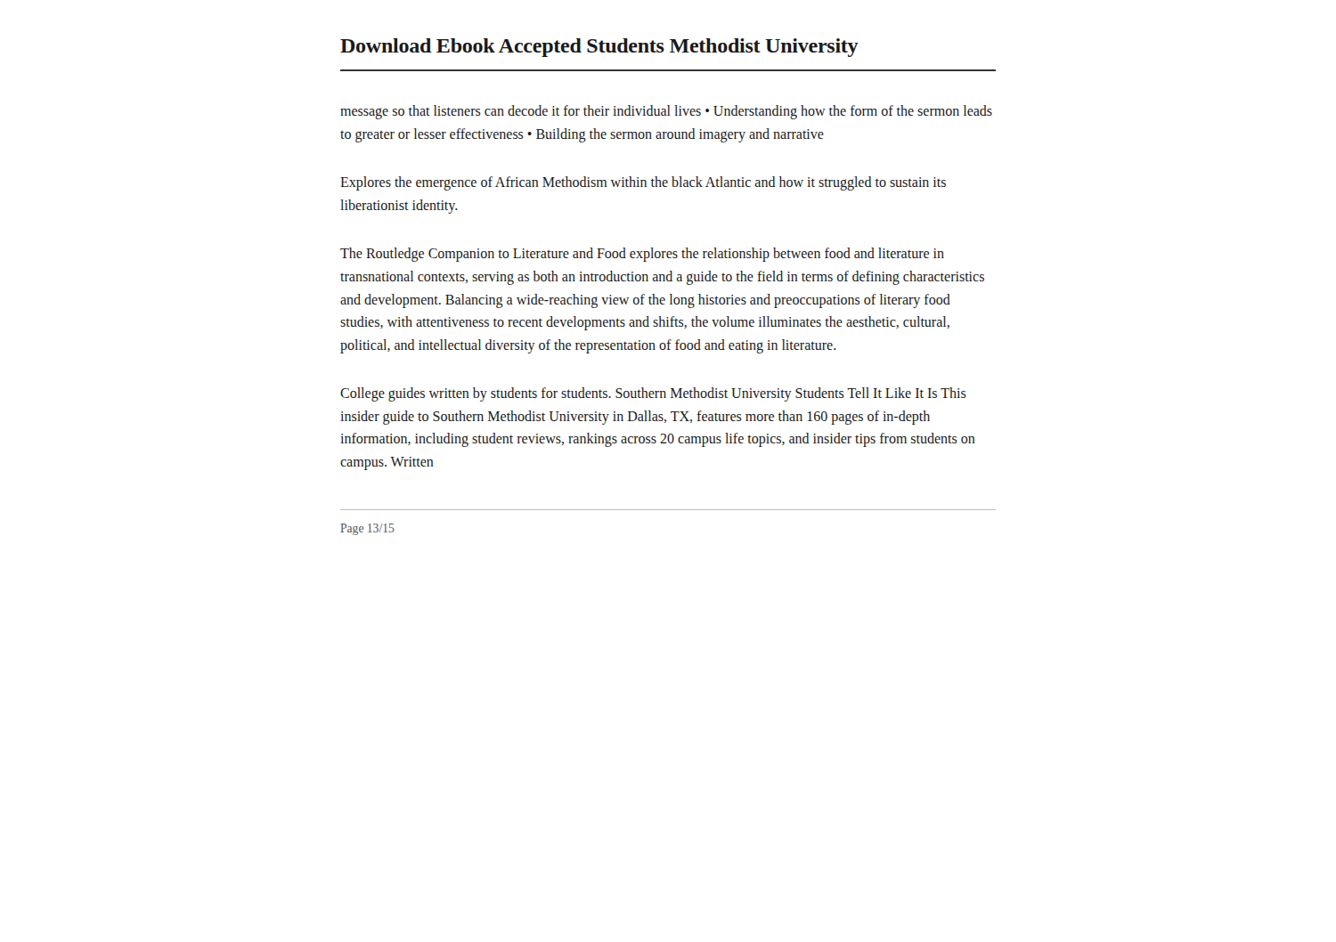Download Ebook Accepted Students Methodist University
message so that listeners can decode it for their individual lives • Understanding how the form of the sermon leads to greater or lesser effectiveness • Building the sermon around imagery and narrative
Explores the emergence of African Methodism within the black Atlantic and how it struggled to sustain its liberationist identity.
The Routledge Companion to Literature and Food explores the relationship between food and literature in transnational contexts, serving as both an introduction and a guide to the field in terms of defining characteristics and development. Balancing a wide-reaching view of the long histories and preoccupations of literary food studies, with attentiveness to recent developments and shifts, the volume illuminates the aesthetic, cultural, political, and intellectual diversity of the representation of food and eating in literature.
College guides written by students for students. Southern Methodist University Students Tell It Like It Is This insider guide to Southern Methodist University in Dallas, TX, features more than 160 pages of in-depth information, including student reviews, rankings across 20 campus life topics, and insider tips from students on campus. Written
Page 13/15